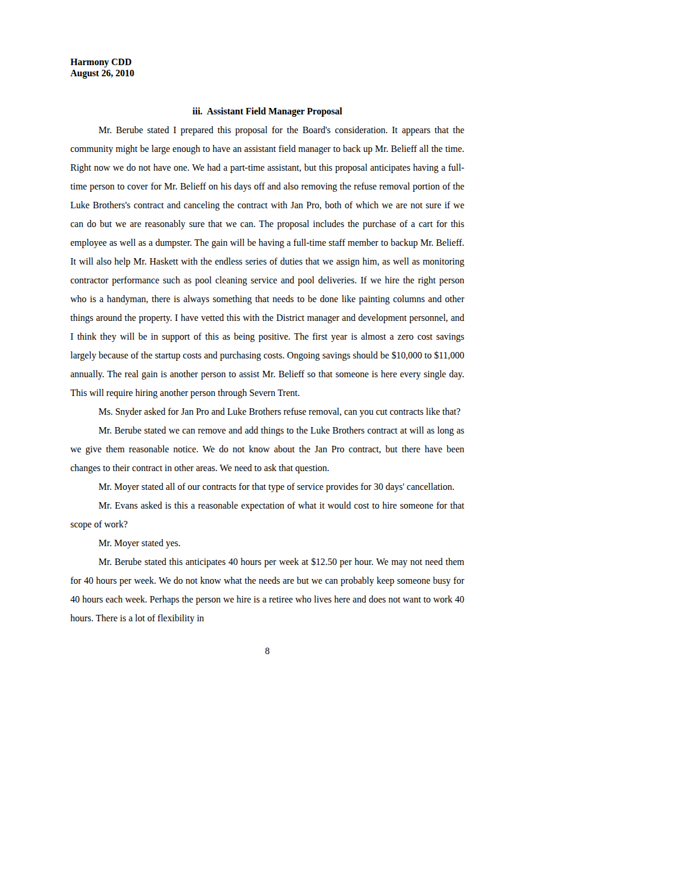Harmony CDD
August 26, 2010
iii. Assistant Field Manager Proposal
Mr. Berube stated I prepared this proposal for the Board's consideration. It appears that the community might be large enough to have an assistant field manager to back up Mr. Belieff all the time. Right now we do not have one. We had a part-time assistant, but this proposal anticipates having a full-time person to cover for Mr. Belieff on his days off and also removing the refuse removal portion of the Luke Brothers's contract and canceling the contract with Jan Pro, both of which we are not sure if we can do but we are reasonably sure that we can. The proposal includes the purchase of a cart for this employee as well as a dumpster. The gain will be having a full-time staff member to backup Mr. Belieff. It will also help Mr. Haskett with the endless series of duties that we assign him, as well as monitoring contractor performance such as pool cleaning service and pool deliveries. If we hire the right person who is a handyman, there is always something that needs to be done like painting columns and other things around the property. I have vetted this with the District manager and development personnel, and I think they will be in support of this as being positive. The first year is almost a zero cost savings largely because of the startup costs and purchasing costs. Ongoing savings should be $10,000 to $11,000 annually. The real gain is another person to assist Mr. Belieff so that someone is here every single day. This will require hiring another person through Severn Trent.
Ms. Snyder asked for Jan Pro and Luke Brothers refuse removal, can you cut contracts like that?
Mr. Berube stated we can remove and add things to the Luke Brothers contract at will as long as we give them reasonable notice. We do not know about the Jan Pro contract, but there have been changes to their contract in other areas. We need to ask that question.
Mr. Moyer stated all of our contracts for that type of service provides for 30 days' cancellation.
Mr. Evans asked is this a reasonable expectation of what it would cost to hire someone for that scope of work?
Mr. Moyer stated yes.
Mr. Berube stated this anticipates 40 hours per week at $12.50 per hour. We may not need them for 40 hours per week. We do not know what the needs are but we can probably keep someone busy for 40 hours each week. Perhaps the person we hire is a retiree who lives here and does not want to work 40 hours. There is a lot of flexibility in
8